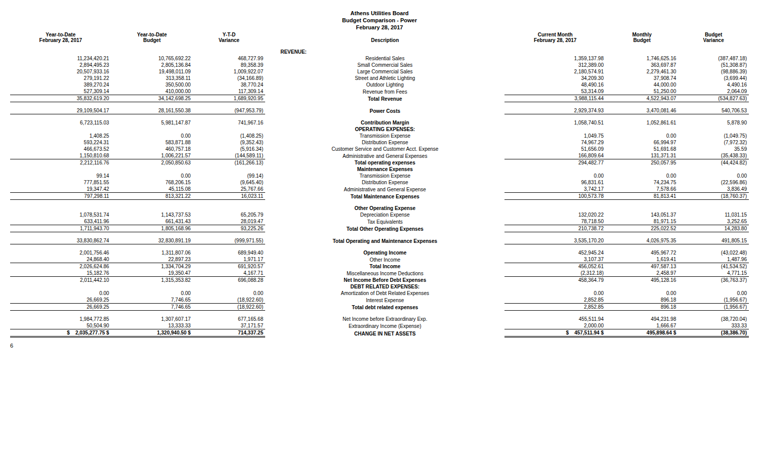Athens Utilities Board
Budget Comparison - Power
February 28, 2017
| Year-to-Date February 28, 2017 | Year-to-Date Budget | Y-T-D Variance | Description | Current Month February 28, 2017 | Monthly Budget | Budget Variance |
| --- | --- | --- | --- | --- | --- | --- |
| | | | REVENUE: | | | |
| 11,234,420.21 | 10,765,692.22 | 468,727.99 | Residential Sales | 1,359,137.98 | 1,746,625.16 | (387,487.18) |
| 2,894,495.23 | 2,805,136.84 | 89,358.39 | Small Commercial Sales | 312,389.00 | 363,697.87 | (51,308.87) |
| 20,507,933.16 | 19,498,011.09 | 1,009,922.07 | Large Commercial Sales | 2,180,574.91 | 2,279,461.30 | (98,886.39) |
| 279,191.22 | 313,358.11 | (34,166.89) | Street and Athletic Lighting | 34,209.30 | 37,908.74 | (3,699.44) |
| 389,270.24 | 350,500.00 | 38,770.24 | Outdoor Lighting | 48,490.16 | 44,000.00 | 4,490.16 |
| 527,309.14 | 410,000.00 | 117,309.14 | Revenue from Fees | 53,314.09 | 51,250.00 | 2,064.09 |
| 35,832,619.20 | 34,142,698.25 | 1,689,920.95 | Total Revenue | 3,988,115.44 | 4,522,943.07 | (534,827.63) |
| 29,109,504.17 | 28,161,550.38 | (947,953.79) | Power Costs | 2,929,374.93 | 3,470,081.46 | 540,706.53 |
| 6,723,115.03 | 5,981,147.87 | 741,967.16 | Contribution Margin | 1,058,740.51 | 1,052,861.61 | 5,878.90 |
| | | | OPERATING EXPENSES: | | | |
| 1,408.25 | 0.00 | (1,408.25) | Transmission Expense | 1,049.75 | 0.00 | (1,049.75) |
| 593,224.31 | 583,871.88 | (9,352.43) | Distribution Expense | 74,967.29 | 66,994.97 | (7,972.32) |
| 466,673.52 | 460,757.18 | (5,916.34) | Customer Service and Customer Acct. Expense | 51,656.09 | 51,691.68 | 35.59 |
| 1,150,810.68 | 1,006,221.57 | (144,589.11) | Administrative and General Expenses | 166,809.64 | 131,371.31 | (35,438.33) |
| 2,212,116.76 | 2,050,850.63 | (161,266.13) | Total operating expenses | 294,482.77 | 250,057.95 | (44,424.82) |
| | | | Maintenance Expenses | | | |
| 99.14 | 0.00 | (99.14) | Transmission Expense | 0.00 | 0.00 | 0.00 |
| 777,851.55 | 768,206.15 | (9,645.40) | Distribution Expense | 96,831.61 | 74,234.75 | (22,596.86) |
| 19,347.42 | 45,115.08 | 25,767.66 | Administrative and General Expense | 3,742.17 | 7,578.66 | 3,836.49 |
| 797,298.11 | 813,321.22 | 16,023.11 | Total Maintenance Expenses | 100,573.78 | 81,813.41 | (18,760.37) |
| | | | Other Operating Expense | | | |
| 1,078,531.74 | 1,143,737.53 | 65,205.79 | Depreciation Expense | 132,020.22 | 143,051.37 | 11,031.15 |
| 633,411.96 | 661,431.43 | 28,019.47 | Tax Equivalents | 78,718.50 | 81,971.15 | 3,252.65 |
| 1,711,943.70 | 1,805,168.96 | 93,225.26 | Total Other Operating Expenses | 210,738.72 | 225,022.52 | 14,283.80 |
| 33,830,862.74 | 32,830,891.19 | (999,971.55) | Total Operating and Maintenance Expenses | 3,535,170.20 | 4,026,975.35 | 491,805.15 |
| 2,001,756.46 | 1,311,807.06 | 689,949.40 | Operating Income | 452,945.24 | 495,967.72 | (43,022.48) |
| 24,868.40 | 22,897.23 | 1,971.17 | Other Income | 3,107.37 | 1,619.41 | 1,487.96 |
| 2,026,624.86 | 1,334,704.29 | 691,920.57 | Total Income | 456,052.61 | 497,587.13 | (41,534.52) |
| 15,182.76 | 19,350.47 | 4,167.71 | Miscellaneous Income Deductions | (2,312.18) | 2,458.97 | 4,771.15 |
| 2,011,442.10 | 1,315,353.82 | 696,088.28 | Net Income Before Debt Expenses | 458,364.79 | 495,128.16 | (36,763.37) |
| | | | DEBT RELATED EXPENSES: | | | |
| 0.00 | 0.00 | 0.00 | Amortization of Debt Related Expenses | 0.00 | 0.00 | 0.00 |
| 26,669.25 | 7,746.65 | (18,922.60) | Interest Expense | 2,852.85 | 896.18 | (1,956.67) |
| 26,669.25 | 7,746.65 | (18,922.60) | Total debt related expenses | 2,852.85 | 896.18 | (1,956.67) |
| 1,984,772.85 | 1,307,607.17 | 677,165.68 | Net Income before Extraordinary Exp. | 455,511.94 | 494,231.98 | (38,720.04) |
| 50,504.90 | 13,333.33 | 37,171.57 | Extraordinary Income (Expense) | 2,000.00 | 1,666.67 | 333.33 |
| $ 2,035,277.75 $ | 1,320,940.50 $ | 714,337.25 | CHANGE IN NET ASSETS | $ 457,511.94 $ | 495,898.64 $ | (38,386.70) |
6